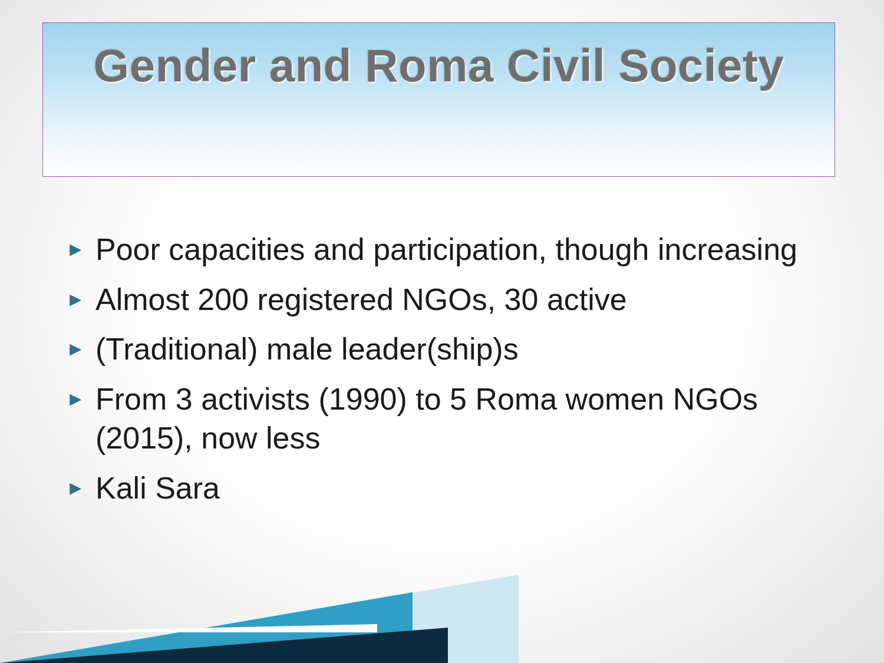Gender and Roma Civil Society
Poor capacities and participation, though increasing
Almost 200 registered NGOs, 30 active
(Traditional) male leader(ship)s
From 3 activists (1990) to 5 Roma women NGOs (2015), now less
Kali Sara